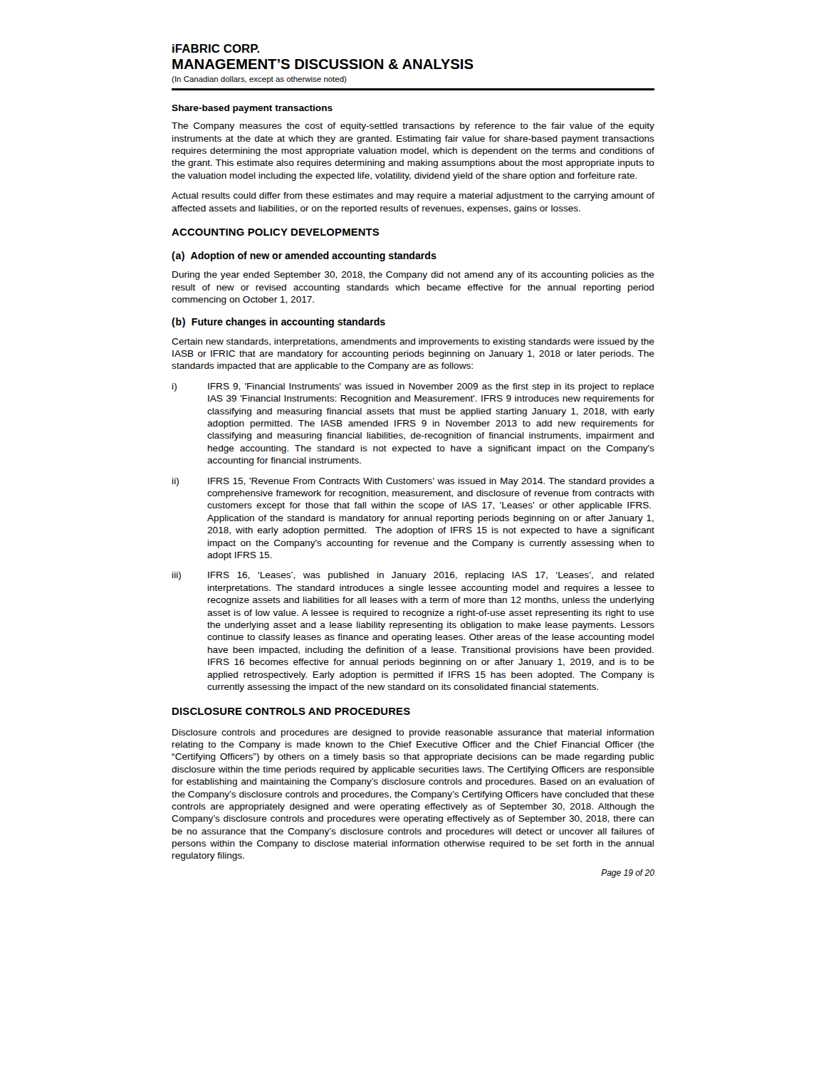iFABRIC CORP.
MANAGEMENT’S DISCUSSION & ANALYSIS
(In Canadian dollars, except as otherwise noted)
Share-based payment transactions
The Company measures the cost of equity-settled transactions by reference to the fair value of the equity instruments at the date at which they are granted. Estimating fair value for share-based payment transactions requires determining the most appropriate valuation model, which is dependent on the terms and conditions of the grant. This estimate also requires determining and making assumptions about the most appropriate inputs to the valuation model including the expected life, volatility, dividend yield of the share option and forfeiture rate.
Actual results could differ from these estimates and may require a material adjustment to the carrying amount of affected assets and liabilities, or on the reported results of revenues, expenses, gains or losses.
ACCOUNTING POLICY DEVELOPMENTS
(a) Adoption of new or amended accounting standards
During the year ended September 30, 2018, the Company did not amend any of its accounting policies as the result of new or revised accounting standards which became effective for the annual reporting period commencing on October 1, 2017.
(b) Future changes in accounting standards
Certain new standards, interpretations, amendments and improvements to existing standards were issued by the IASB or IFRIC that are mandatory for accounting periods beginning on January 1, 2018 or later periods. The standards impacted that are applicable to the Company are as follows:
i) IFRS 9, 'Financial Instruments' was issued in November 2009 as the first step in its project to replace IAS 39 'Financial Instruments: Recognition and Measurement'. IFRS 9 introduces new requirements for classifying and measuring financial assets that must be applied starting January 1, 2018, with early adoption permitted. The IASB amended IFRS 9 in November 2013 to add new requirements for classifying and measuring financial liabilities, de-recognition of financial instruments, impairment and hedge accounting. The standard is not expected to have a significant impact on the Company's accounting for financial instruments.
ii) IFRS 15, 'Revenue From Contracts With Customers' was issued in May 2014. The standard provides a comprehensive framework for recognition, measurement, and disclosure of revenue from contracts with customers except for those that fall within the scope of IAS 17, 'Leases' or other applicable IFRS. Application of the standard is mandatory for annual reporting periods beginning on or after January 1, 2018, with early adoption permitted. The adoption of IFRS 15 is not expected to have a significant impact on the Company's accounting for revenue and the Company is currently assessing when to adopt IFRS 15.
iii) IFRS 16, ‘Leases’, was published in January 2016, replacing IAS 17, ‘Leases’, and related interpretations. The standard introduces a single lessee accounting model and requires a lessee to recognize assets and liabilities for all leases with a term of more than 12 months, unless the underlying asset is of low value. A lessee is required to recognize a right-of-use asset representing its right to use the underlying asset and a lease liability representing its obligation to make lease payments. Lessors continue to classify leases as finance and operating leases. Other areas of the lease accounting model have been impacted, including the definition of a lease. Transitional provisions have been provided. IFRS 16 becomes effective for annual periods beginning on or after January 1, 2019, and is to be applied retrospectively. Early adoption is permitted if IFRS 15 has been adopted. The Company is currently assessing the impact of the new standard on its consolidated financial statements.
DISCLOSURE CONTROLS AND PROCEDURES
Disclosure controls and procedures are designed to provide reasonable assurance that material information relating to the Company is made known to the Chief Executive Officer and the Chief Financial Officer (the “Certifying Officers”) by others on a timely basis so that appropriate decisions can be made regarding public disclosure within the time periods required by applicable securities laws. The Certifying Officers are responsible for establishing and maintaining the Company’s disclosure controls and procedures. Based on an evaluation of the Company’s disclosure controls and procedures, the Company’s Certifying Officers have concluded that these controls are appropriately designed and were operating effectively as of September 30, 2018. Although the Company’s disclosure controls and procedures were operating effectively as of September 30, 2018, there can be no assurance that the Company’s disclosure controls and procedures will detect or uncover all failures of persons within the Company to disclose material information otherwise required to be set forth in the annual regulatory filings.
Page 19 of 20